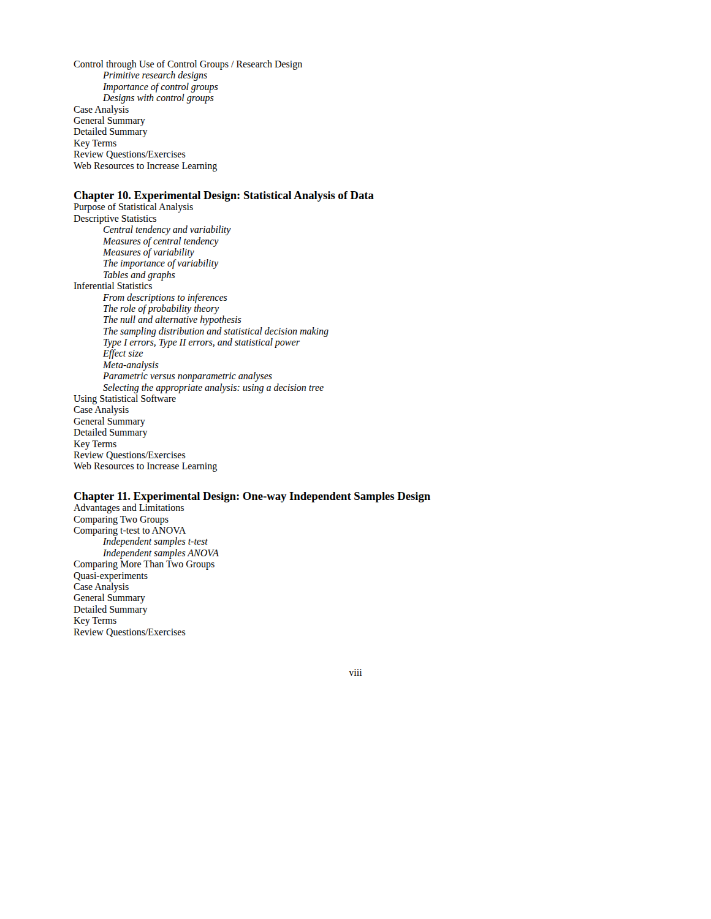Control through Use of Control Groups / Research Design
Primitive research designs
Importance of control groups
Designs with control groups
Case Analysis
General Summary
Detailed Summary
Key Terms
Review Questions/Exercises
Web Resources to Increase Learning
Chapter 10. Experimental Design: Statistical Analysis of Data
Purpose of Statistical Analysis
Descriptive Statistics
Central tendency and variability
Measures of central tendency
Measures of variability
The importance of variability
Tables and graphs
Inferential Statistics
From descriptions to inferences
The role of probability theory
The null and alternative hypothesis
The sampling distribution and statistical decision making
Type I errors, Type II errors, and statistical power
Effect size
Meta-analysis
Parametric versus nonparametric analyses
Selecting the appropriate analysis: using a decision tree
Using Statistical Software
Case Analysis
General Summary
Detailed Summary
Key Terms
Review Questions/Exercises
Web Resources to Increase Learning
Chapter 11. Experimental Design: One-way Independent Samples Design
Advantages and Limitations
Comparing Two Groups
Comparing t-test to ANOVA
Independent samples t-test
Independent samples ANOVA
Comparing More Than Two Groups
Quasi-experiments
Case Analysis
General Summary
Detailed Summary
Key Terms
Review Questions/Exercises
viii